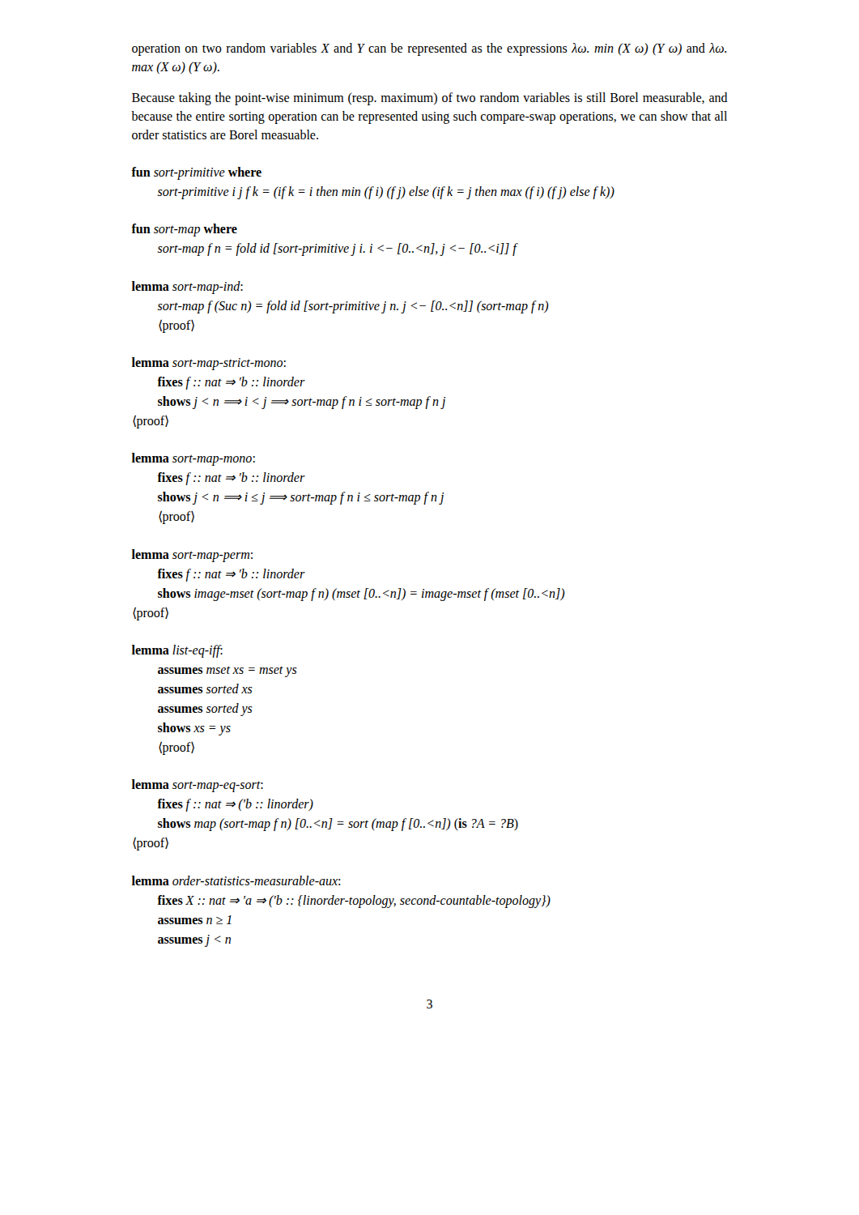operation on two random variables X and Y can be represented as the expressions λω. min (X ω) (Y ω) and λω. max (X ω) (Y ω).
Because taking the point-wise minimum (resp. maximum) of two random variables is still Borel measurable, and because the entire sorting operation can be represented using such compare-swap operations, we can show that all order statistics are Borel measuable.
fun sort-primitive where sort-primitive i j f k = (if k = i then min (f i) (f j) else (if k = j then max (f i) (f j) else f k))
fun sort-map where sort-map f n = fold id [sort-primitive j i. i <− [0..<n], j <− [0..<i]] f
lemma sort-map-ind: sort-map f (Suc n) = fold id [sort-primitive j n. j <− [0..<n]] (sort-map f n) ⟨proof⟩
lemma sort-map-strict-mono: fixes f :: nat ⇒ ′b :: linorder shows j < n ⟹ i < j ⟹ sort-map f n i ≤ sort-map f n j ⟨proof⟩
lemma sort-map-mono: fixes f :: nat ⇒ ′b :: linorder shows j < n ⟹ i ≤ j ⟹ sort-map f n i ≤ sort-map f n j ⟨proof⟩
lemma sort-map-perm: fixes f :: nat ⇒ ′b :: linorder shows image-mset (sort-map f n) (mset [0..<n]) = image-mset f (mset [0..<n]) ⟨proof⟩
lemma list-eq-iff: assumes mset xs = mset ys assumes sorted xs assumes sorted ys shows xs = ys ⟨proof⟩
lemma sort-map-eq-sort: fixes f :: nat ⇒ (′b :: linorder) shows map (sort-map f n) [0..<n] = sort (map f [0..<n]) (is ?A = ?B) ⟨proof⟩
lemma order-statistics-measurable-aux: fixes X :: nat ⇒ ′a ⇒ (′b :: {linorder-topology, second-countable-topology}) assumes n ≥ 1 assumes j < n
3